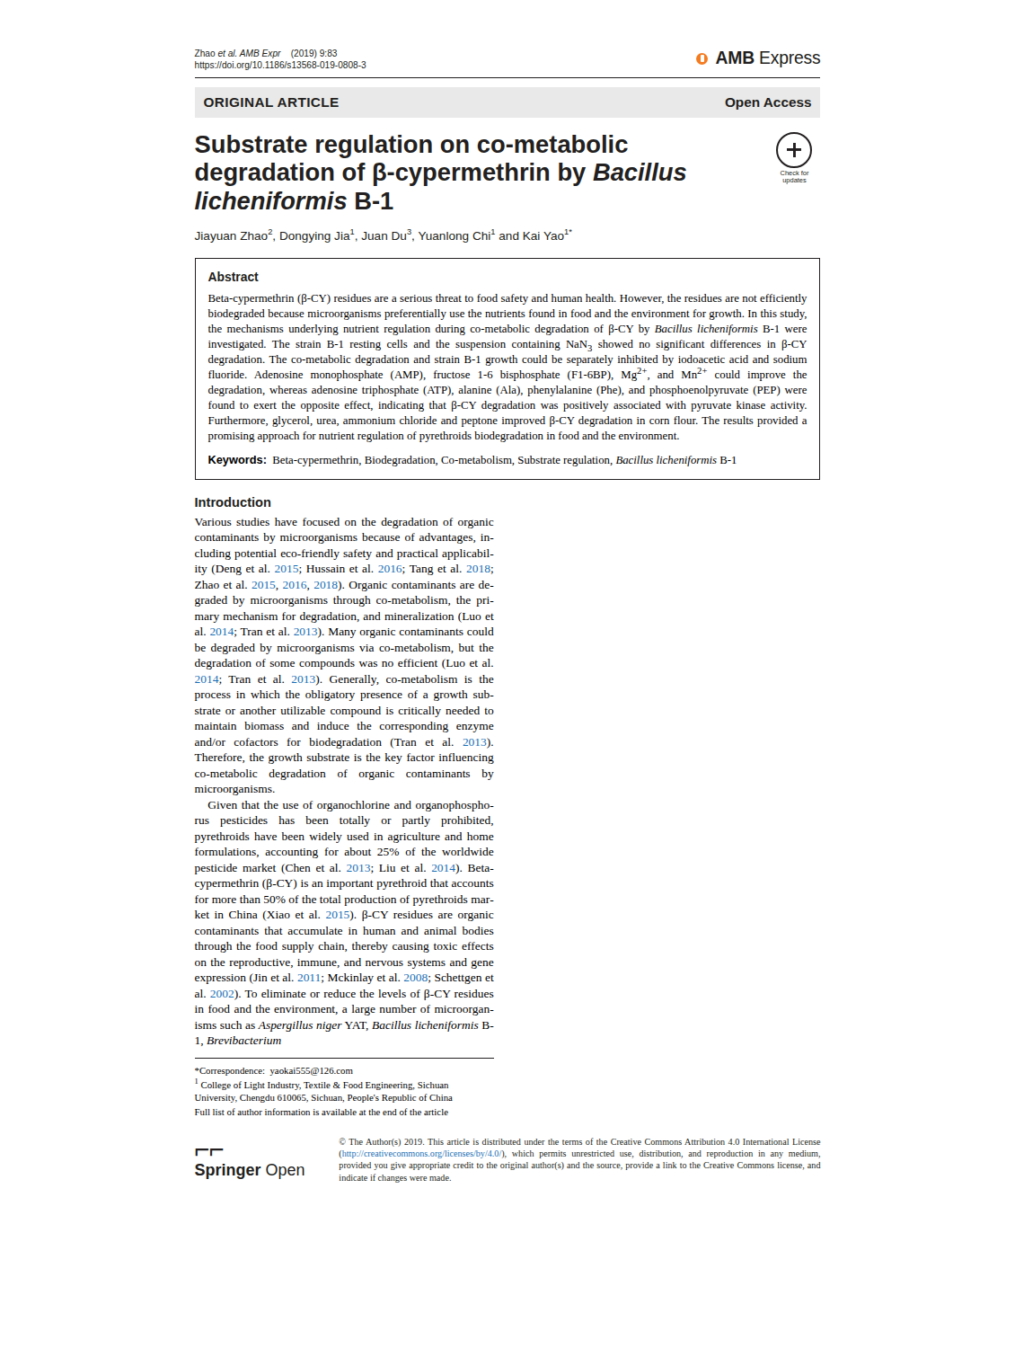Zhao et al. AMB Expr (2019) 9:83
https://doi.org/10.1186/s13568-019-0808-3
AMB Express
ORIGINAL ARTICLE
Open Access
Substrate regulation on co-metabolic degradation of β-cypermethrin by Bacillus licheniformis B-1
Check for
updates
Jiayuan Zhao2, Dongying Jia1, Juan Du3, Yuanlong Chi1 and Kai Yao1*
Abstract
Beta-cypermethrin (β-CY) residues are a serious threat to food safety and human health. However, the residues are not efficiently biodegraded because microorganisms preferentially use the nutrients found in food and the environment for growth. In this study, the mechanisms underlying nutrient regulation during co-metabolic degradation of β-CY by Bacillus licheniformis B-1 were investigated. The strain B-1 resting cells and the suspension containing NaN3 showed no significant differences in β-CY degradation. The co-metabolic degradation and strain B-1 growth could be separately inhibited by iodoacetic acid and sodium fluoride. Adenosine monophosphate (AMP), fructose 1-6 bisphosphate (F1-6BP), Mg2+, and Mn2+ could improve the degradation, whereas adenosine triphosphate (ATP), alanine (Ala), phenylalanine (Phe), and phosphoenolpyruvate (PEP) were found to exert the opposite effect, indicating that β-CY degradation was positively associated with pyruvate kinase activity. Furthermore, glycerol, urea, ammonium chloride and peptone improved β-CY degradation in corn flour. The results provided a promising approach for nutrient regulation of pyrethroids biodegradation in food and the environment.
Keywords: Beta-cypermethrin, Biodegradation, Co-metabolism, Substrate regulation, Bacillus licheniformis B-1
Introduction
Various studies have focused on the degradation of organic contaminants by microorganisms because of advantages, including potential eco-friendly safety and practical applicability (Deng et al. 2015; Hussain et al. 2016; Tang et al. 2018; Zhao et al. 2015, 2016, 2018). Organic contaminants are degraded by microorganisms through co-metabolism, the primary mechanism for degradation, and mineralization (Luo et al. 2014; Tran et al. 2013). Many organic contaminants could be degraded by microorganisms via co-metabolism, but the degradation of some compounds was no efficient (Luo et al. 2014; Tran et al. 2013). Generally, co-metabolism is the process in which the obligatory presence of a growth substrate or another utilizable compound is critically needed to maintain biomass and induce the corresponding enzyme and/or cofactors for biodegradation (Tran et al. 2013). Therefore, the growth substrate is the key factor influencing co-metabolic degradation of organic contaminants by microorganisms.
Given that the use of organochlorine and organophosphorus pesticides has been totally or partly prohibited, pyrethroids have been widely used in agriculture and home formulations, accounting for about 25% of the worldwide pesticide market (Chen et al. 2013; Liu et al. 2014). Beta-cypermethrin (β-CY) is an important pyrethroid that accounts for more than 50% of the total production of pyrethroids market in China (Xiao et al. 2015). β-CY residues are organic contaminants that accumulate in human and animal bodies through the food supply chain, thereby causing toxic effects on the reproductive, immune, and nervous systems and gene expression (Jin et al. 2011; Mckinlay et al. 2008; Schettgen et al. 2002). To eliminate or reduce the levels of β-CY residues in food and the environment, a large number of microorganisms such as Aspergillus niger YAT, Bacillus licheniformis B-1, Brevibacterium
*Correspondence: yaokai555@126.com
1 College of Light Industry, Textile & Food Engineering, Sichuan University, Chengdu 610065, Sichuan, People's Republic of China
Full list of author information is available at the end of the article
⌐⌐
Springer Open
© The Author(s) 2019. This article is distributed under the terms of the Creative Commons Attribution 4.0 International License (http://creativecommons.org/licenses/by/4.0/), which permits unrestricted use, distribution, and reproduction in any medium, provided you give appropriate credit to the original author(s) and the source, provide a link to the Creative Commons license, and indicate if changes were made.